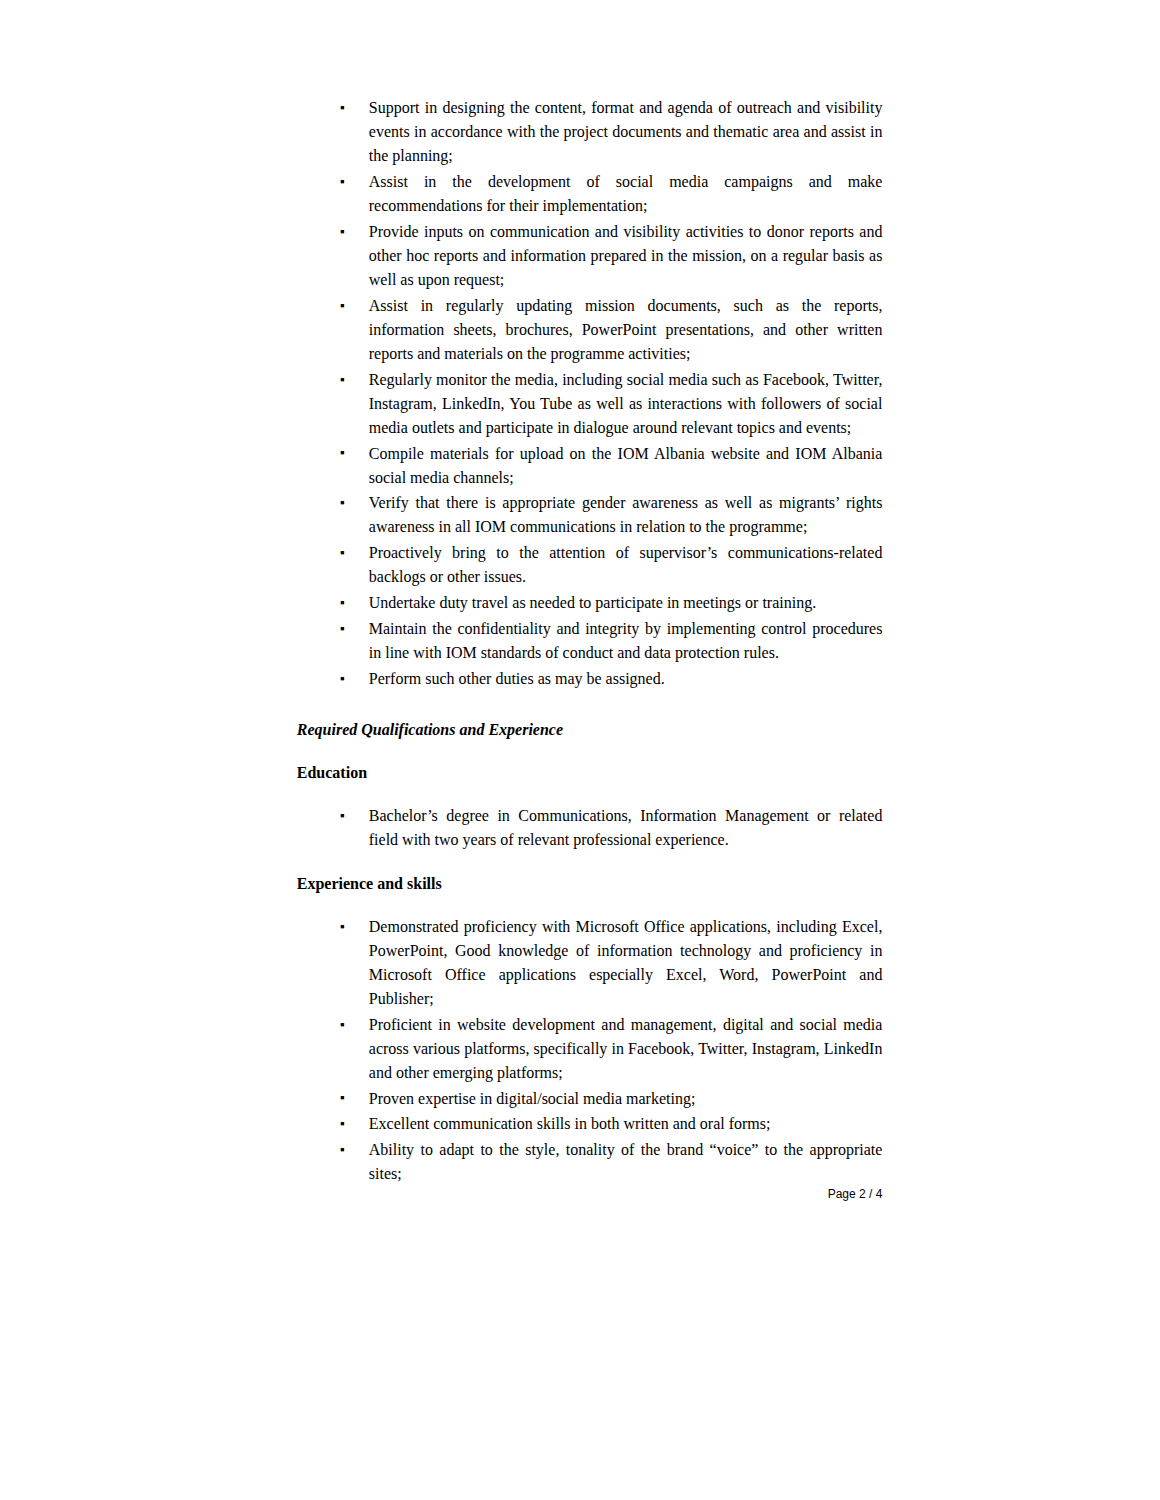Support in designing the content, format and agenda of outreach and visibility events in accordance with the project documents and thematic area and assist in the planning;
Assist in the development of social media campaigns and make recommendations for their implementation;
Provide inputs on communication and visibility activities to donor reports and other hoc reports and information prepared in the mission, on a regular basis as well as upon request;
Assist in regularly updating mission documents, such as the reports, information sheets, brochures, PowerPoint presentations, and other written reports and materials on the programme activities;
Regularly monitor the media, including social media such as Facebook, Twitter, Instagram, LinkedIn, You Tube as well as interactions with followers of social media outlets and participate in dialogue around relevant topics and events;
Compile materials for upload on the IOM Albania website and IOM Albania social media channels;
Verify that there is appropriate gender awareness as well as migrants’ rights awareness in all IOM communications in relation to the programme;
Proactively bring to the attention of supervisor’s communications-related backlogs or other issues.
Undertake duty travel as needed to participate in meetings or training.
Maintain the confidentiality and integrity by implementing control procedures in line with IOM standards of conduct and data protection rules.
Perform such other duties as may be assigned.
Required Qualifications and Experience
Education
Bachelor’s degree in Communications, Information Management or related field with two years of relevant professional experience.
Experience and skills
Demonstrated proficiency with Microsoft Office applications, including Excel, PowerPoint, Good knowledge of information technology and proficiency in Microsoft Office applications especially Excel, Word, PowerPoint and Publisher;
Proficient in website development and management, digital and social media across various platforms, specifically in Facebook, Twitter, Instagram, LinkedIn and other emerging platforms;
Proven expertise in digital/social media marketing;
Excellent communication skills in both written and oral forms;
Ability to adapt to the style, tonality of the brand “voice” to the appropriate sites;
Page 2 / 4